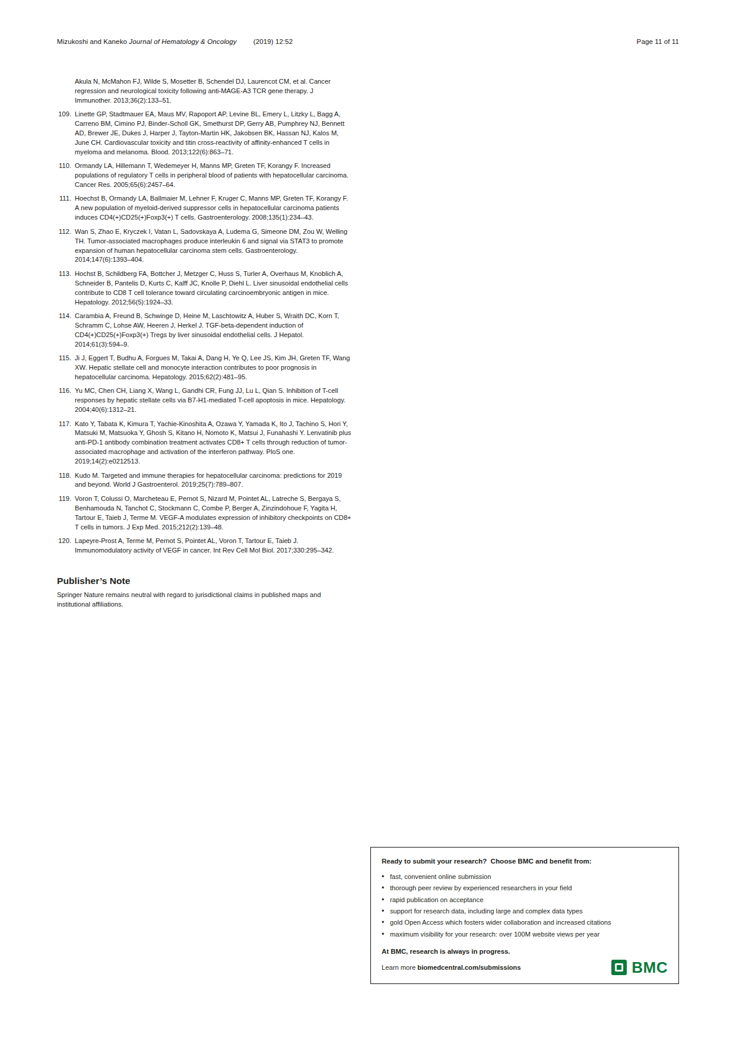Mizukoshi and Kaneko Journal of Hematology & Oncology
(2019) 12:52
Page 11 of 11
Akula N, McMahon FJ, Wilde S, Mosetter B, Schendel DJ, Laurencot CM, et al. Cancer regression and neurological toxicity following anti-MAGE-A3 TCR gene therapy. J Immunother. 2013;36(2):133–51.
109. Linette GP, Stadtmauer EA, Maus MV, Rapoport AP, Levine BL, Emery L, Litzky L, Bagg A, Carreno BM, Cimino PJ, Binder-Scholl GK, Smethurst DP, Gerry AB, Pumphrey NJ, Bennett AD, Brewer JE, Dukes J, Harper J, Tayton-Martin HK, Jakobsen BK, Hassan NJ, Kalos M, June CH. Cardiovascular toxicity and titin cross-reactivity of affinity-enhanced T cells in myeloma and melanoma. Blood. 2013;122(6):863–71.
110. Ormandy LA, Hillemann T, Wedemeyer H, Manns MP, Greten TF, Korangy F. Increased populations of regulatory T cells in peripheral blood of patients with hepatocellular carcinoma. Cancer Res. 2005;65(6):2457–64.
111. Hoechst B, Ormandy LA, Ballmaier M, Lehner F, Kruger C, Manns MP, Greten TF, Korangy F. A new population of myeloid-derived suppressor cells in hepatocellular carcinoma patients induces CD4(+)CD25(+)Foxp3(+) T cells. Gastroenterology. 2008;135(1):234–43.
112. Wan S, Zhao E, Kryczek I, Vatan L, Sadovskaya A, Ludema G, Simeone DM, Zou W, Welling TH. Tumor-associated macrophages produce interleukin 6 and signal via STAT3 to promote expansion of human hepatocellular carcinoma stem cells. Gastroenterology. 2014;147(6):1393–404.
113. Hochst B, Schildberg FA, Bottcher J, Metzger C, Huss S, Turler A, Overhaus M, Knoblich A, Schneider B, Pantelis D, Kurts C, Kalff JC, Knolle P, Diehl L. Liver sinusoidal endothelial cells contribute to CD8 T cell tolerance toward circulating carcinoembryonic antigen in mice. Hepatology. 2012;56(5):1924–33.
114. Carambia A, Freund B, Schwinge D, Heine M, Laschtowitz A, Huber S, Wraith DC, Korn T, Schramm C, Lohse AW, Heeren J, Herkel J. TGF-beta-dependent induction of CD4(+)CD25(+)Foxp3(+) Tregs by liver sinusoidal endothelial cells. J Hepatol. 2014;61(3):594–9.
115. Ji J, Eggert T, Budhu A, Forgues M, Takai A, Dang H, Ye Q, Lee JS, Kim JH, Greten TF, Wang XW. Hepatic stellate cell and monocyte interaction contributes to poor prognosis in hepatocellular carcinoma. Hepatology. 2015;62(2):481–95.
116. Yu MC, Chen CH, Liang X, Wang L, Gandhi CR, Fung JJ, Lu L, Qian S. Inhibition of T-cell responses by hepatic stellate cells via B7-H1-mediated T-cell apoptosis in mice. Hepatology. 2004;40(6):1312–21.
117. Kato Y, Tabata K, Kimura T, Yachie-Kinoshita A, Ozawa Y, Yamada K, Ito J, Tachino S, Hori Y, Matsuki M, Matsuoka Y, Ghosh S, Kitano H, Nomoto K, Matsui J, Funahashi Y. Lenvatinib plus anti-PD-1 antibody combination treatment activates CD8+ T cells through reduction of tumor-associated macrophage and activation of the interferon pathway. PloS one. 2019;14(2):e0212513.
118. Kudo M. Targeted and immune therapies for hepatocellular carcinoma: predictions for 2019 and beyond. World J Gastroenterol. 2019;25(7):789–807.
119. Voron T, Colussi O, Marcheteau E, Pernot S, Nizard M, Pointet AL, Latreche S, Bergaya S, Benhamouda N, Tanchot C, Stockmann C, Combe P, Berger A, Zinzindohoue F, Yagita H, Tartour E, Taieb J, Terme M. VEGF-A modulates expression of inhibitory checkpoints on CD8+ T cells in tumors. J Exp Med. 2015;212(2):139–48.
120. Lapeyre-Prost A, Terme M, Pernot S, Pointet AL, Voron T, Tartour E, Taieb J. Immunomodulatory activity of VEGF in cancer. Int Rev Cell Mol Biol. 2017;330:295–342.
Publisher’s Note
Springer Nature remains neutral with regard to jurisdictional claims in published maps and institutional affiliations.
Ready to submit your research? Choose BMC and benefit from:
fast, convenient online submission
thorough peer review by experienced researchers in your field
rapid publication on acceptance
support for research data, including large and complex data types
gold Open Access which fosters wider collaboration and increased citations
maximum visibility for your research: over 100M website views per year
At BMC, research is always in progress.
Learn more biomedcentral.com/submissions
BMC